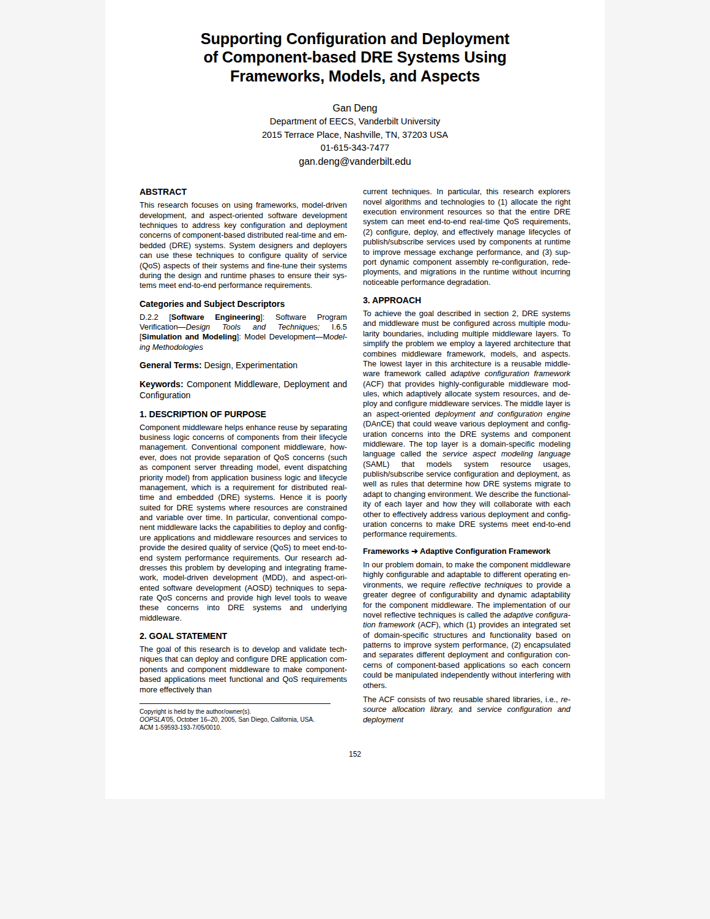Supporting Configuration and Deployment
of Component-based DRE Systems Using
Frameworks, Models, and Aspects
Gan Deng
Department of EECS, Vanderbilt University
2015 Terrace Place, Nashville, TN, 37203 USA
01-615-343-7477
gan.deng@vanderbilt.edu
ABSTRACT
This research focuses on using frameworks, model-driven development, and aspect-oriented software development techniques to address key configuration and deployment concerns of component-based distributed real-time and embedded (DRE) systems. System designers and deployers can use these techniques to configure quality of service (QoS) aspects of their systems and fine-tune their systems during the design and runtime phases to ensure their systems meet end-to-end performance requirements.
Categories and Subject Descriptors
D.2.2 [Software Engineering]: Software Program Verification—Design Tools and Techniques; I.6.5 [Simulation and Modeling]: Model Development—Modeling Methodologies
General Terms: Design, Experimentation
Keywords: Component Middleware, Deployment and Configuration
1. DESCRIPTION OF PURPOSE
Component middleware helps enhance reuse by separating business logic concerns of components from their lifecycle management. Conventional component middleware, however, does not provide separation of QoS concerns (such as component server threading model, event dispatching priority model) from application business logic and lifecycle management, which is a requirement for distributed real-time and embedded (DRE) systems. Hence it is poorly suited for DRE systems where resources are constrained and variable over time. In particular, conventional component middleware lacks the capabilities to deploy and configure applications and middleware resources and services to provide the desired quality of service (QoS) to meet end-to-end system performance requirements. Our research addresses this problem by developing and integrating framework, model-driven development (MDD), and aspect-oriented software development (AOSD) techniques to separate QoS concerns and provide high level tools to weave these concerns into DRE systems and underlying middleware.
2. GOAL STATEMENT
The goal of this research is to develop and validate techniques that can deploy and configure DRE application components and component middleware to make component-based applications meet functional and QoS requirements more effectively than
Copyright is held by the author/owner(s).
OOPSLA'05, October 16–20, 2005, San Diego, California, USA.
ACM 1-59593-193-7/05/0010.
current techniques. In particular, this research explorers novel algorithms and technologies to (1) allocate the right execution environment resources so that the entire DRE system can meet end-to-end real-time QoS requirements, (2) configure, deploy, and effectively manage lifecycles of publish/subscribe services used by components at runtime to improve message exchange performance, and (3) support dynamic component assembly re-configuration, redeployments, and migrations in the runtime without incurring noticeable performance degradation.
3. APPROACH
To achieve the goal described in section 2, DRE systems and middleware must be configured across multiple modularity boundaries, including multiple middleware layers. To simplify the problem we employ a layered architecture that combines middleware framework, models, and aspects. The lowest layer in this architecture is a reusable middleware framework called adaptive configuration framework (ACF) that provides highly-configurable middleware modules, which adaptively allocate system resources, and deploy and configure middleware services. The middle layer is an aspect-oriented deployment and configuration engine (DAnCE) that could weave various deployment and configuration concerns into the DRE systems and component middleware. The top layer is a domain-specific modeling language called the service aspect modeling language (SAML) that models system resource usages, publish/subscribe service configuration and deployment, as well as rules that determine how DRE systems migrate to adapt to changing environment. We describe the functionality of each layer and how they will collaborate with each other to effectively address various deployment and configuration concerns to make DRE systems meet end-to-end performance requirements.
Frameworks ➔ Adaptive Configuration Framework
In our problem domain, to make the component middleware highly configurable and adaptable to different operating environments, we require reflective techniques to provide a greater degree of configurability and dynamic adaptability for the component middleware. The implementation of our novel reflective techniques is called the adaptive configuration framework (ACF), which (1) provides an integrated set of domain-specific structures and functionality based on patterns to improve system performance, (2) encapsulated and separates different deployment and configuration concerns of component-based applications so each concern could be manipulated independently without interfering with others.
The ACF consists of two reusable shared libraries, i.e., resource allocation library, and service configuration and deployment
152